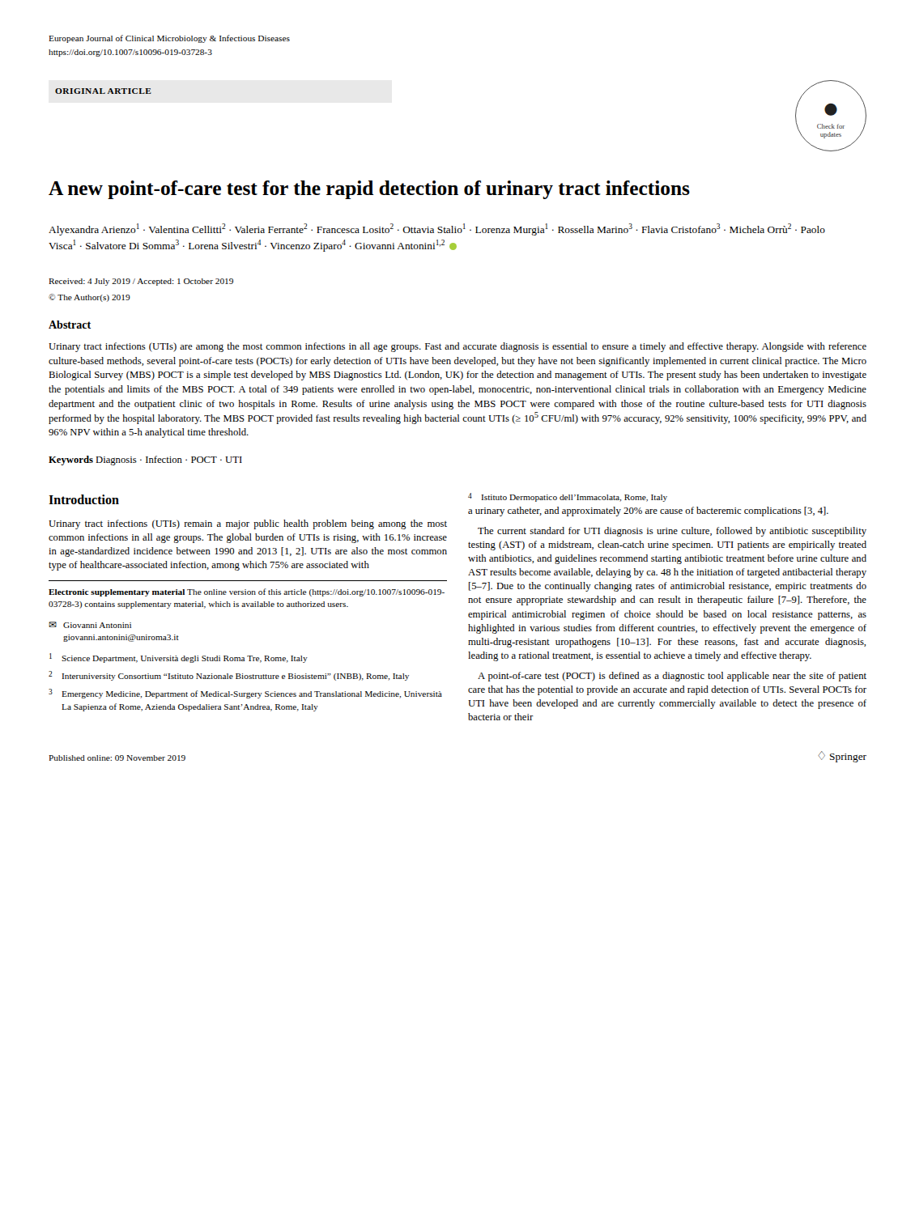European Journal of Clinical Microbiology & Infectious Diseases
https://doi.org/10.1007/s10096-019-03728-3
ORIGINAL ARTICLE
●
Check for
updates
A new point-of-care test for the rapid detection of urinary tract infections
Alyexandra Arienzo1 · Valentina Cellitti2 · Valeria Ferrante2 · Francesca Losito2 · Ottavia Stalio1 · Lorenza Murgia1 · Rossella Marino3 · Flavia Cristofano3 · Michela Orrù2 · Paolo Visca1 · Salvatore Di Somma3 · Lorena Silvestri4 · Vincenzo Ziparo4 · Giovanni Antonini1,2
Received: 4 July 2019 / Accepted: 1 October 2019
© The Author(s) 2019
Abstract
Urinary tract infections (UTIs) are among the most common infections in all age groups. Fast and accurate diagnosis is essential to ensure a timely and effective therapy. Alongside with reference culture-based methods, several point-of-care tests (POCTs) for early detection of UTIs have been developed, but they have not been significantly implemented in current clinical practice. The Micro Biological Survey (MBS) POCT is a simple test developed by MBS Diagnostics Ltd. (London, UK) for the detection and management of UTIs. The present study has been undertaken to investigate the potentials and limits of the MBS POCT. A total of 349 patients were enrolled in two open-label, monocentric, non-interventional clinical trials in collaboration with an Emergency Medicine department and the outpatient clinic of two hospitals in Rome. Results of urine analysis using the MBS POCT were compared with those of the routine culture-based tests for UTI diagnosis performed by the hospital laboratory. The MBS POCT provided fast results revealing high bacterial count UTIs (≥ 105 CFU/ml) with 97% accuracy, 92% sensitivity, 100% specificity, 99% PPV, and 96% NPV within a 5-h analytical time threshold.
Keywords Diagnosis · Infection · POCT · UTI
Introduction
Urinary tract infections (UTIs) remain a major public health problem being among the most common infections in all age groups. The global burden of UTIs is rising, with 16.1% increase in age-standardized incidence between 1990 and 2013 [1, 2]. UTIs are also the most common type of healthcare-associated infection, among which 75% are associated with
Electronic supplementary material The online version of this article (https://doi.org/10.1007/s10096-019-03728-3) contains supplementary material, which is available to authorized users.
✉ Giovanni Antonini
giovanni.antonini@uniroma3.it
Science Department, Università degli Studi Roma Tre, Rome, Italy
Interuniversity Consortium “Istituto Nazionale Biostrutture e Biosistemi” (INBB), Rome, Italy
Emergency Medicine, Department of Medical-Surgery Sciences and Translational Medicine, Università La Sapienza of Rome, Azienda Ospedaliera Sant’Andrea, Rome, Italy
Istituto Dermopatico dell’Immacolata, Rome, Italy
a urinary catheter, and approximately 20% are cause of bacteremic complications [3, 4].
The current standard for UTI diagnosis is urine culture, followed by antibiotic susceptibility testing (AST) of a midstream, clean-catch urine specimen. UTI patients are empirically treated with antibiotics, and guidelines recommend starting antibiotic treatment before urine culture and AST results become available, delaying by ca. 48 h the initiation of targeted antibacterial therapy [5–7]. Due to the continually changing rates of antimicrobial resistance, empiric treatments do not ensure appropriate stewardship and can result in therapeutic failure [7–9]. Therefore, the empirical antimicrobial regimen of choice should be based on local resistance patterns, as highlighted in various studies from different countries, to effectively prevent the emergence of multi-drug-resistant uropathogens [10–13]. For these reasons, fast and accurate diagnosis, leading to a rational treatment, is essential to achieve a timely and effective therapy.
A point-of-care test (POCT) is defined as a diagnostic tool applicable near the site of patient care that has the potential to provide an accurate and rapid detection of UTIs. Several POCTs for UTI have been developed and are currently commercially available to detect the presence of bacteria or their
Published online: 09 November 2019
♢Springer